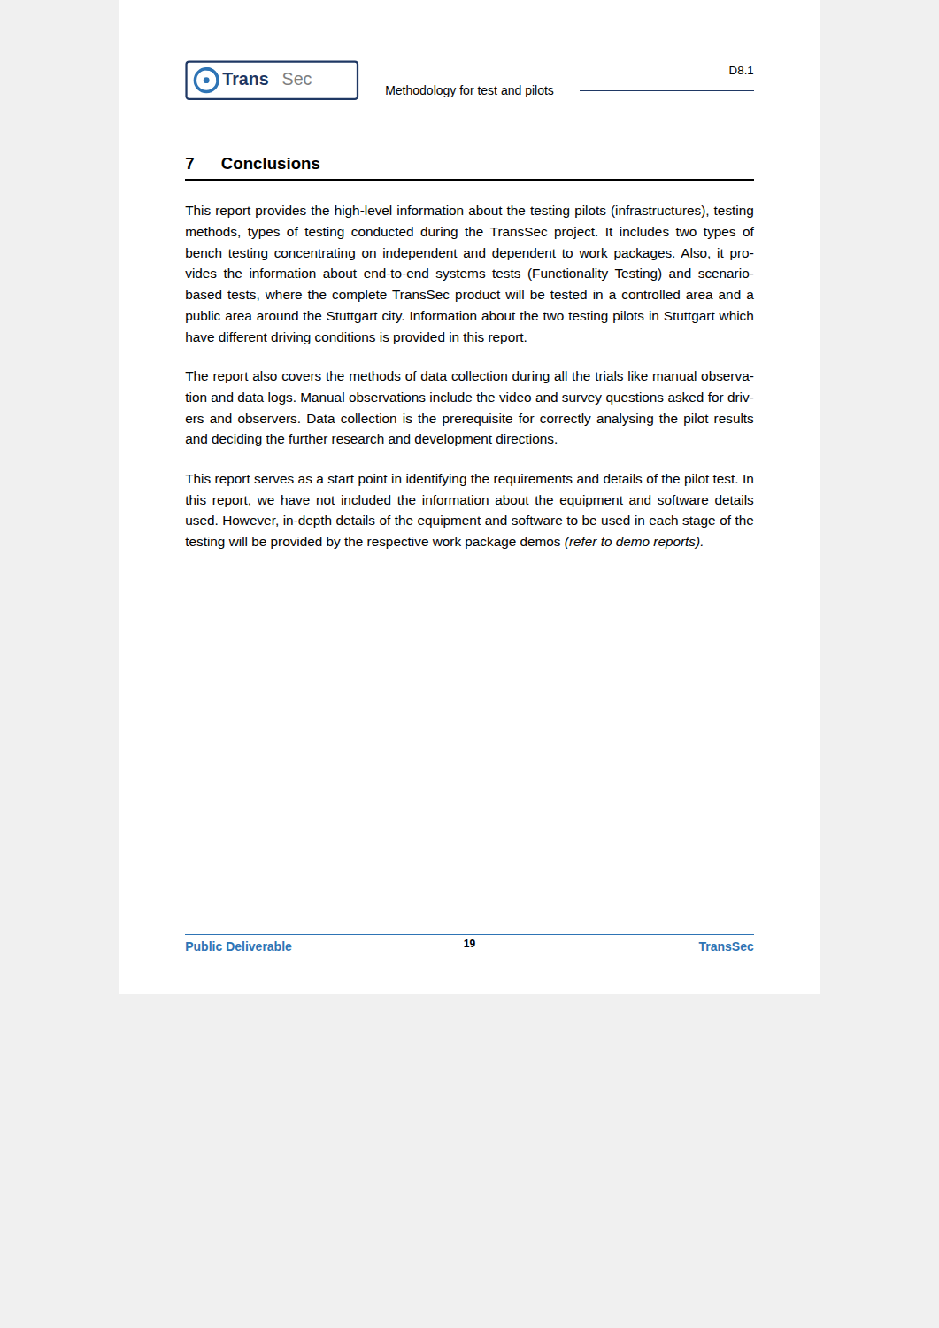Trans Sec
Methodology for test and pilots
D8.1
7 Conclusions
This report provides the high-level information about the testing pilots (infrastructures), testing methods, types of testing conducted during the TransSec project. It includes two types of bench testing concentrating on independent and dependent to work packages. Also, it provides the information about end-to-end systems tests (Functionality Testing) and scenario-based tests, where the complete TransSec product will be tested in a controlled area and a public area around the Stuttgart city. Information about the two testing pilots in Stuttgart which have different driving conditions is provided in this report.
The report also covers the methods of data collection during all the trials like manual observation and data logs. Manual observations include the video and survey questions asked for drivers and observers. Data collection is the prerequisite for correctly analysing the pilot results and deciding the further research and development directions.
This report serves as a start point in identifying the requirements and details of the pilot test. In this report, we have not included the information about the equipment and software details used. However, in-depth details of the equipment and software to be used in each stage of the testing will be provided by the respective work package demos (refer to demo reports).
Public Deliverable
19
TransSec